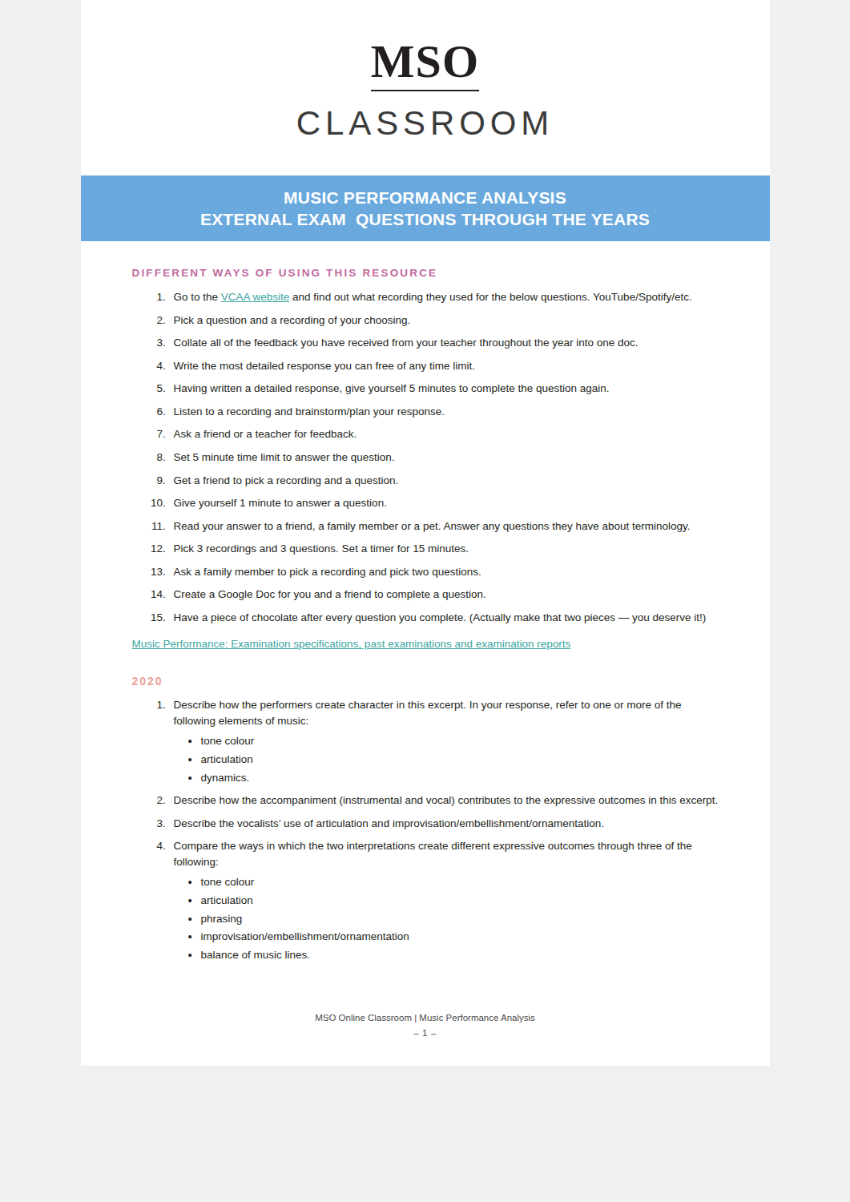MSO
CLASSROOM
MUSIC PERFORMANCE ANALYSIS
EXTERNAL EXAM QUESTIONS THROUGH THE YEARS
Different ways of using this resource
Go to the VCAA website and find out what recording they used for the below questions. YouTube/Spotify/etc.
Pick a question and a recording of your choosing.
Collate all of the feedback you have received from your teacher throughout the year into one doc.
Write the most detailed response you can free of any time limit.
Having written a detailed response, give yourself 5 minutes to complete the question again.
Listen to a recording and brainstorm/plan your response.
Ask a friend or a teacher for feedback.
Set 5 minute time limit to answer the question.
Get a friend to pick a recording and a question.
Give yourself 1 minute to answer a question.
Read your answer to a friend, a family member or a pet. Answer any questions they have about terminology.
Pick 3 recordings and 3 questions. Set a timer for 15 minutes.
Ask a family member to pick a recording and pick two questions.
Create a Google Doc for you and a friend to complete a question.
Have a piece of chocolate after every question you complete. (Actually make that two pieces — you deserve it!)
Music Performance: Examination specifications, past examinations and examination reports
2020
Describe how the performers create character in this excerpt. In your response, refer to one or more of the following elements of music:
tone colour
articulation
dynamics.
Describe how the accompaniment (instrumental and vocal) contributes to the expressive outcomes in this excerpt.
Describe the vocalists’ use of articulation and improvisation/embellishment/ornamentation.
Compare the ways in which the two interpretations create different expressive outcomes through three of the following:
tone colour
articulation
phrasing
improvisation/embellishment/ornamentation
balance of music lines.
MSO Online Classroom | Music Performance Analysis
– 1 –